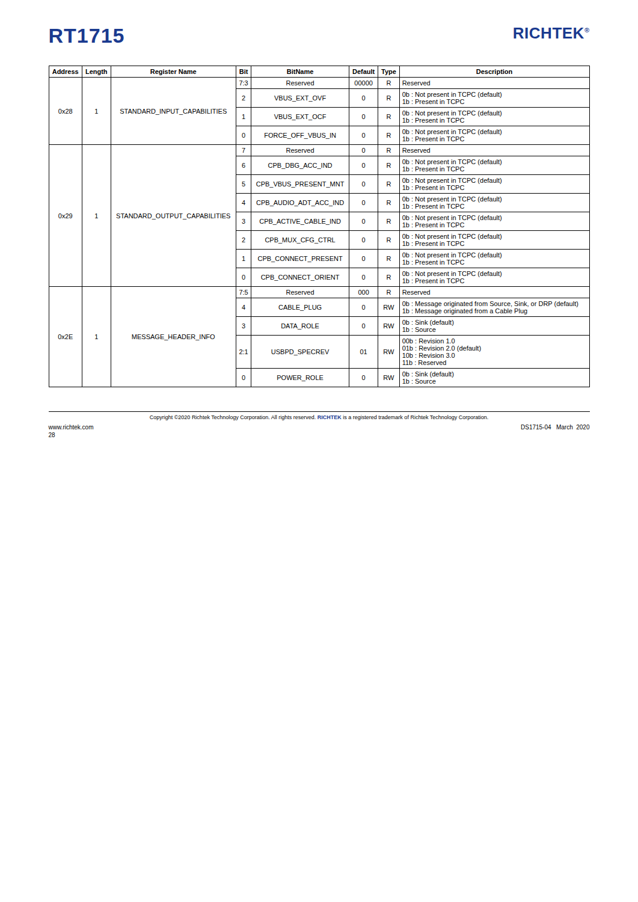RT1715
RICHTEK®
| Address | Length | Register Name | Bit | BitName | Default | Type | Description |
| --- | --- | --- | --- | --- | --- | --- | --- |
| 0x28 | 1 | STANDARD_INPUT_CAPABILITIES | 7:3 | Reserved | 00000 | R | Reserved |
| 2 | VBUS_EXT_OVF | 0 | R | 0b : Not present in TCPC (default) 1b : Present in TCPC |
| 1 | VBUS_EXT_OCF | 0 | R | 0b : Not present in TCPC (default) 1b : Present in TCPC |
| 0 | FORCE_OFF_VBUS_IN | 0 | R | 0b : Not present in TCPC (default) 1b : Present in TCPC |
| 0x29 | 1 | STANDARD_OUTPUT_CAPABILITIES | 7 | Reserved | 0 | R | Reserved |
| 6 | CPB_DBG_ACC_IND | 0 | R | 0b : Not present in TCPC (default) 1b : Present in TCPC |
| 5 | CPB_VBUS_PRESENT_MNT | 0 | R | 0b : Not present in TCPC (default) 1b : Present in TCPC |
| 4 | CPB_AUDIO_ADT_ACC_IND | 0 | R | 0b : Not present in TCPC (default) 1b : Present in TCPC |
| 3 | CPB_ACTIVE_CABLE_IND | 0 | R | 0b : Not present in TCPC (default) 1b : Present in TCPC |
| 2 | CPB_MUX_CFG_CTRL | 0 | R | 0b : Not present in TCPC (default) 1b : Present in TCPC |
| 1 | CPB_CONNECT_PRESENT | 0 | R | 0b : Not present in TCPC (default) 1b : Present in TCPC |
| 0 | CPB_CONNECT_ORIENT | 0 | R | 0b : Not present in TCPC (default) 1b : Present in TCPC |
| 0x2E | 1 | MESSAGE_HEADER_INFO | 7:5 | Reserved | 000 | R | Reserved |
| 4 | CABLE_PLUG | 0 | RW | 0b : Message originated from Source, Sink, or DRP (default) 1b : Message originated from a Cable Plug |
| 3 | DATA_ROLE | 0 | RW | 0b : Sink (default) 1b : Source |
| 2:1 | USBPD_SPECREV | 01 | RW | 00b : Revision 1.0 01b : Revision 2.0 (default) 10b : Revision 3.0 11b : Reserved |
| 0 | POWER_ROLE | 0 | RW | 0b : Sink (default) 1b : Source |
Copyright ©2020 Richtek Technology Corporation. All rights reserved. RICHTEK is a registered trademark of Richtek Technology Corporation.
www.richtek.com
28
DS1715-04 March 2020